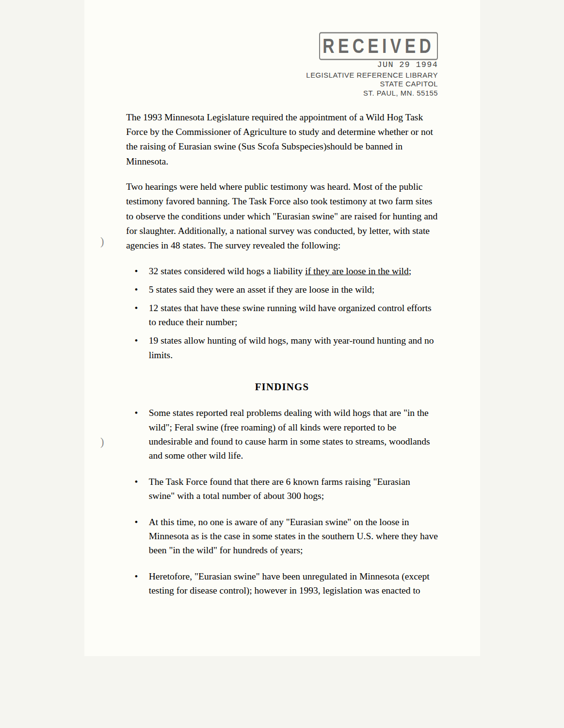RECEIVED
JUN 29 1994
LEGISLATIVE REFERENCE LIBRARY
STATE CAPITOL
ST. PAUL, MN. 55155
The 1993 Minnesota Legislature required the appointment of a Wild Hog Task Force by the Commissioner of Agriculture to study and determine whether or not the raising of Eurasian swine (Sus Scofa Subspecies)should be banned in Minnesota.
Two hearings were held where public testimony was heard. Most of the public testimony favored banning. The Task Force also took testimony at two farm sites to observe the conditions under which "Eurasian swine" are raised for hunting and for slaughter. Additionally, a national survey was conducted, by letter, with state agencies in 48 states. The survey revealed the following:
32 states considered wild hogs a liability if they are loose in the wild;
5 states said they were an asset if they are loose in the wild;
12 states that have these swine running wild have organized control efforts to reduce their number;
19 states allow hunting of wild hogs, many with year-round hunting and no limits.
FINDINGS
Some states reported real problems dealing with wild hogs that are "in the wild"; Feral swine (free roaming) of all kinds were reported to be undesirable and found to cause harm in some states to streams, woodlands and some other wild life.
The Task Force found that there are 6 known farms raising "Eurasian swine" with a total number of about 300 hogs;
At this time, no one is aware of any "Eurasian swine" on the loose in Minnesota as is the case in some states in the southern U.S. where they have been "in the wild" for hundreds of years;
Heretofore, "Eurasian swine" have been unregulated in Minnesota (except testing for disease control); however in 1993, legislation was enacted to
)
)